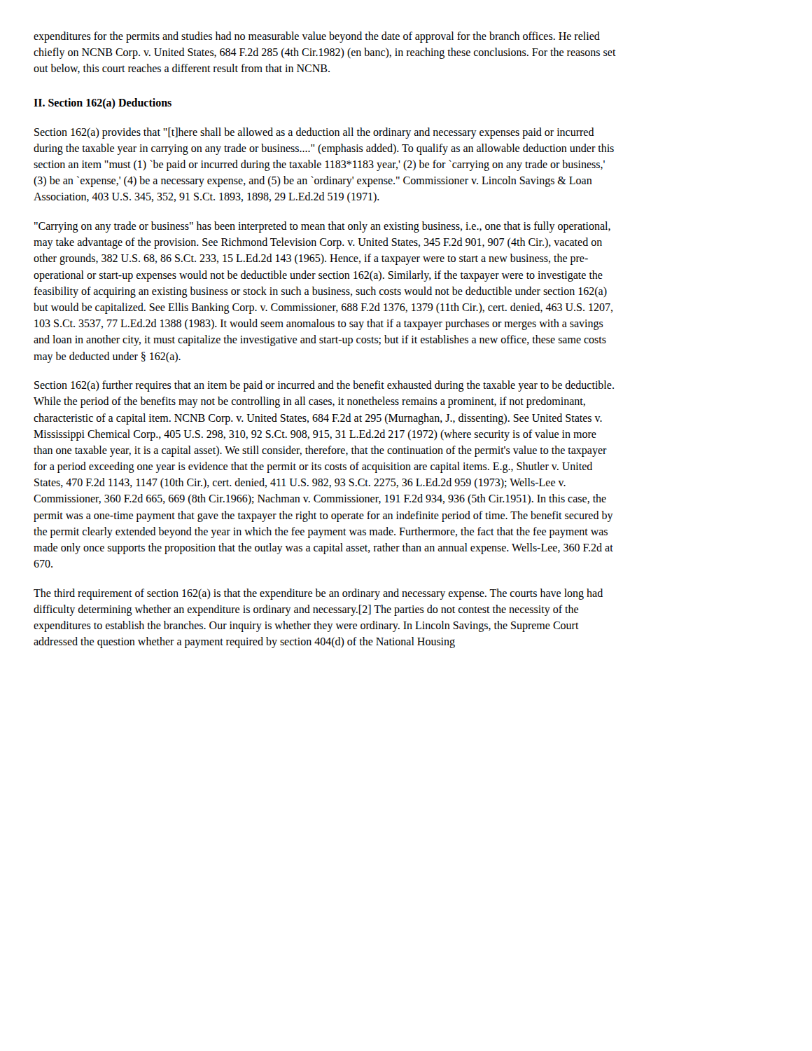expenditures for the permits and studies had no measurable value beyond the date of approval for the branch offices. He relied chiefly on NCNB Corp. v. United States, 684 F.2d 285 (4th Cir.1982) (en banc), in reaching these conclusions. For the reasons set out below, this court reaches a different result from that in NCNB.
II. Section 162(a) Deductions
Section 162(a) provides that "[t]here shall be allowed as a deduction all the ordinary and necessary expenses paid or incurred during the taxable year in carrying on any trade or business...." (emphasis added). To qualify as an allowable deduction under this section an item "must (1) `be paid or incurred during the taxable 1183*1183 year,' (2) be for `carrying on any trade or business,' (3) be an `expense,' (4) be a necessary expense, and (5) be an `ordinary' expense." Commissioner v. Lincoln Savings & Loan Association, 403 U.S. 345, 352, 91 S.Ct. 1893, 1898, 29 L.Ed.2d 519 (1971).
"Carrying on any trade or business" has been interpreted to mean that only an existing business, i.e., one that is fully operational, may take advantage of the provision. See Richmond Television Corp. v. United States, 345 F.2d 901, 907 (4th Cir.), vacated on other grounds, 382 U.S. 68, 86 S.Ct. 233, 15 L.Ed.2d 143 (1965). Hence, if a taxpayer were to start a new business, the pre-operational or start-up expenses would not be deductible under section 162(a). Similarly, if the taxpayer were to investigate the feasibility of acquiring an existing business or stock in such a business, such costs would not be deductible under section 162(a) but would be capitalized. See Ellis Banking Corp. v. Commissioner, 688 F.2d 1376, 1379 (11th Cir.), cert. denied, 463 U.S. 1207, 103 S.Ct. 3537, 77 L.Ed.2d 1388 (1983). It would seem anomalous to say that if a taxpayer purchases or merges with a savings and loan in another city, it must capitalize the investigative and start-up costs; but if it establishes a new office, these same costs may be deducted under § 162(a).
Section 162(a) further requires that an item be paid or incurred and the benefit exhausted during the taxable year to be deductible. While the period of the benefits may not be controlling in all cases, it nonetheless remains a prominent, if not predominant, characteristic of a capital item. NCNB Corp. v. United States, 684 F.2d at 295 (Murnaghan, J., dissenting). See United States v. Mississippi Chemical Corp., 405 U.S. 298, 310, 92 S.Ct. 908, 915, 31 L.Ed.2d 217 (1972) (where security is of value in more than one taxable year, it is a capital asset). We still consider, therefore, that the continuation of the permit's value to the taxpayer for a period exceeding one year is evidence that the permit or its costs of acquisition are capital items. E.g., Shutler v. United States, 470 F.2d 1143, 1147 (10th Cir.), cert. denied, 411 U.S. 982, 93 S.Ct. 2275, 36 L.Ed.2d 959 (1973); Wells-Lee v. Commissioner, 360 F.2d 665, 669 (8th Cir.1966); Nachman v. Commissioner, 191 F.2d 934, 936 (5th Cir.1951). In this case, the permit was a one-time payment that gave the taxpayer the right to operate for an indefinite period of time. The benefit secured by the permit clearly extended beyond the year in which the fee payment was made. Furthermore, the fact that the fee payment was made only once supports the proposition that the outlay was a capital asset, rather than an annual expense. Wells-Lee, 360 F.2d at 670.
The third requirement of section 162(a) is that the expenditure be an ordinary and necessary expense. The courts have long had difficulty determining whether an expenditure is ordinary and necessary.[2] The parties do not contest the necessity of the expenditures to establish the branches. Our inquiry is whether they were ordinary. In Lincoln Savings, the Supreme Court addressed the question whether a payment required by section 404(d) of the National Housing